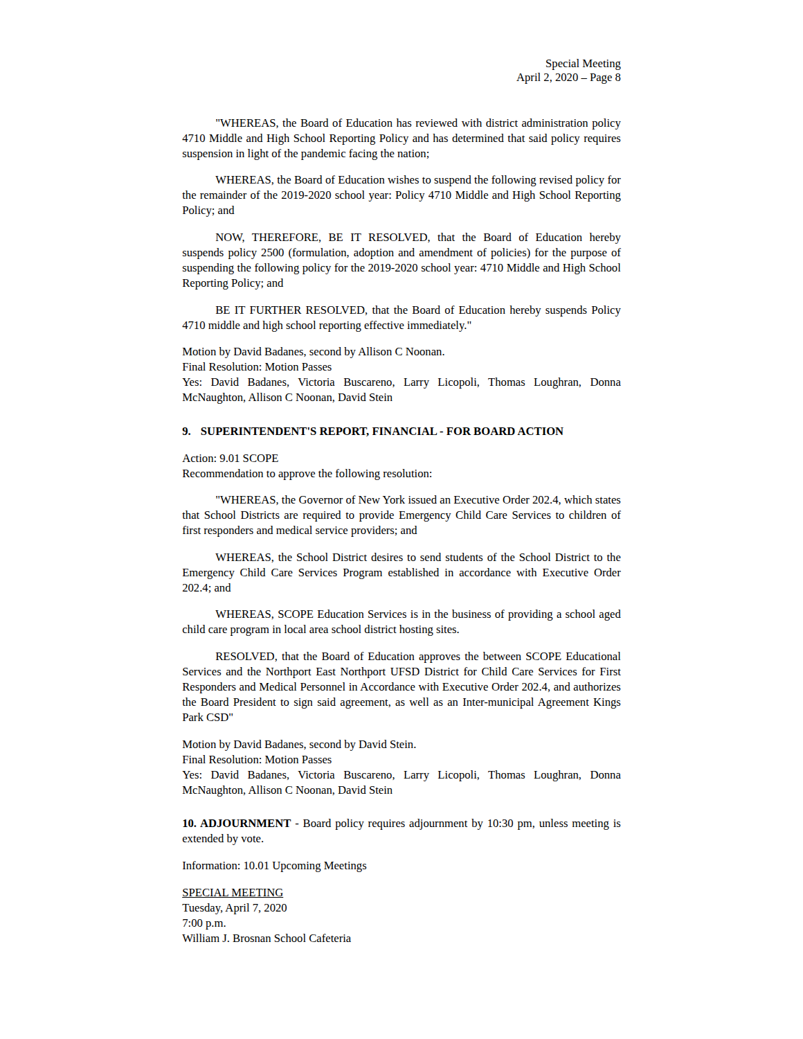Special Meeting
April 2, 2020 – Page 8
"WHEREAS, the Board of Education has reviewed with district administration policy 4710 Middle and High School Reporting Policy and has determined that said policy requires suspension in light of the pandemic facing the nation;
WHEREAS, the Board of Education wishes to suspend the following revised policy for the remainder of the 2019-2020 school year: Policy 4710 Middle and High School Reporting Policy; and
NOW, THEREFORE, BE IT RESOLVED, that the Board of Education hereby suspends policy 2500 (formulation, adoption and amendment of policies) for the purpose of suspending the following policy for the 2019-2020 school year: 4710 Middle and High School Reporting Policy; and
BE IT FURTHER RESOLVED, that the Board of Education hereby suspends Policy 4710 middle and high school reporting effective immediately."
Motion by David Badanes, second by Allison C Noonan.
Final Resolution: Motion Passes
Yes: David Badanes, Victoria Buscareno, Larry Licopoli, Thomas Loughran, Donna McNaughton, Allison C Noonan, David Stein
9. SUPERINTENDENT'S REPORT, FINANCIAL - FOR BOARD ACTION
Action: 9.01 SCOPE
Recommendation to approve the following resolution:
"WHEREAS, the Governor of New York issued an Executive Order 202.4, which states that School Districts are required to provide Emergency Child Care Services to children of first responders and medical service providers; and
WHEREAS, the School District desires to send students of the School District to the Emergency Child Care Services Program established in accordance with Executive Order 202.4; and
WHEREAS, SCOPE Education Services is in the business of providing a school aged child care program in local area school district hosting sites.
RESOLVED, that the Board of Education approves the between SCOPE Educational Services and the Northport East Northport UFSD District for Child Care Services for First Responders and Medical Personnel in Accordance with Executive Order 202.4, and authorizes the Board President to sign said agreement, as well as an Inter-municipal Agreement Kings Park CSD"
Motion by David Badanes, second by David Stein.
Final Resolution: Motion Passes
Yes: David Badanes, Victoria Buscareno, Larry Licopoli, Thomas Loughran, Donna McNaughton, Allison C Noonan, David Stein
10. ADJOURNMENT - Board policy requires adjournment by 10:30 pm, unless meeting is extended by vote.
Information: 10.01 Upcoming Meetings
SPECIAL MEETING
Tuesday, April 7, 2020
7:00 p.m.
William J. Brosnan School Cafeteria